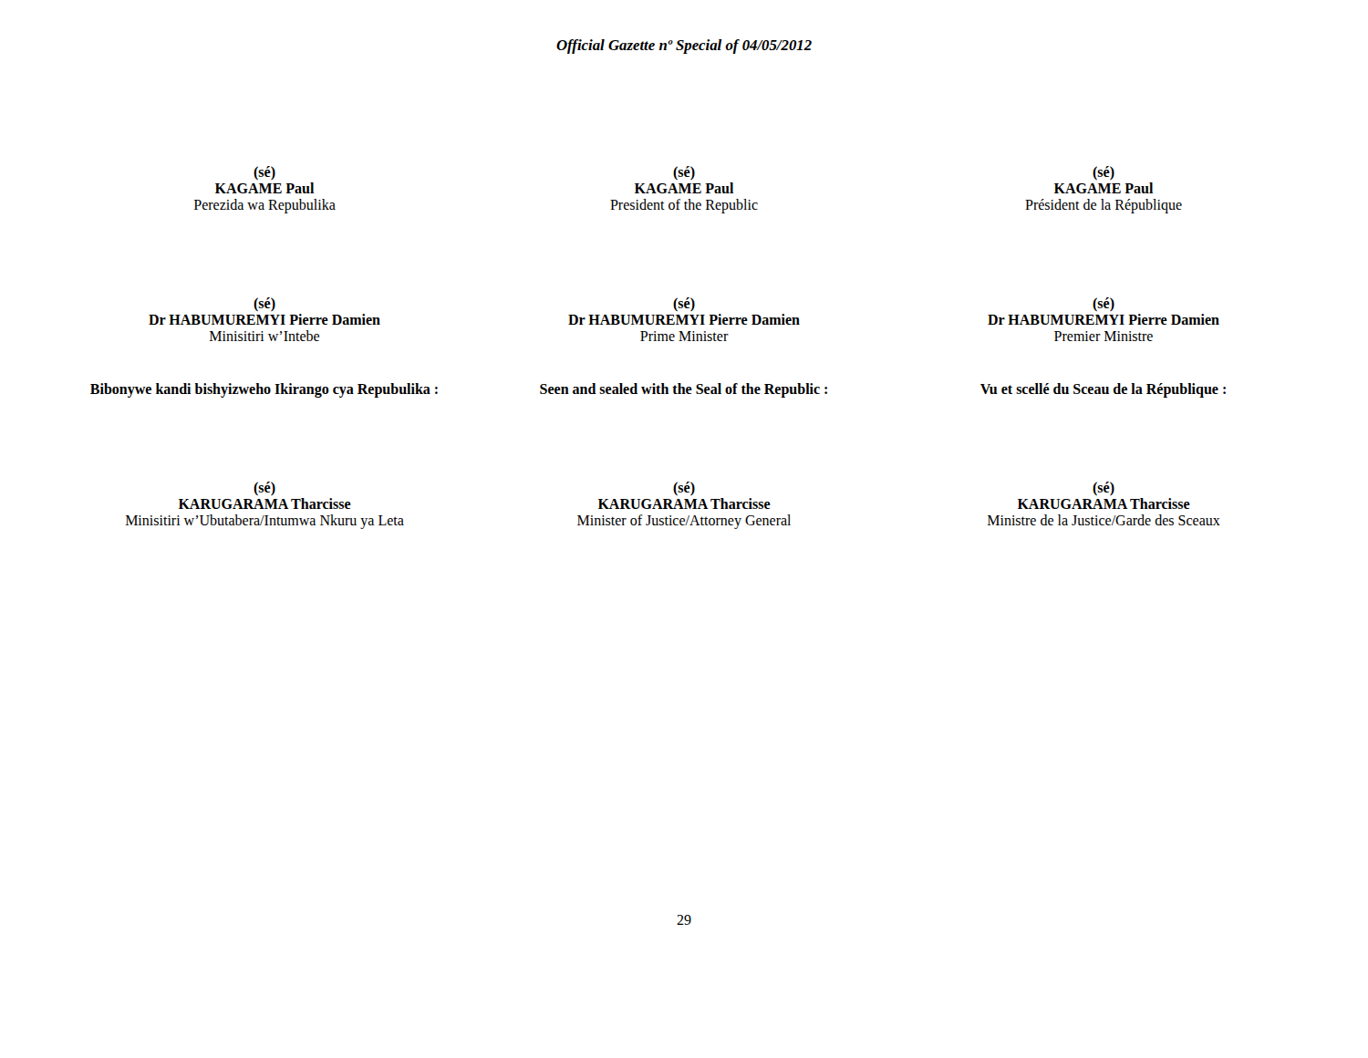Official Gazette nº Special of 04/05/2012
| (sé) KAGAME Paul Perezida wa Repubulika | (sé) KAGAME Paul President of the Republic | (sé) KAGAME Paul Président de la République |
| (sé) Dr HABUMUREMYI Pierre Damien Minisitiri w’Intebe | (sé) Dr HABUMUREMYI Pierre Damien Prime Minister | (sé) Dr HABUMUREMYI Pierre Damien Premier Ministre |
| Bibonywe kandi bishyizweho Ikirango cya Repubulika : | Seen and sealed with the Seal of the Republic : | Vu et scellé du Sceau de la République : |
| (sé) KARUGARAMA Tharcisse Minisitiri w’Ubutabera/Intumwa Nkuru ya Leta | (sé) KARUGARAMA Tharcisse Minister of Justice/Attorney General | (sé) KARUGARAMA Tharcisse Ministre de la Justice/Garde des Sceaux |
29